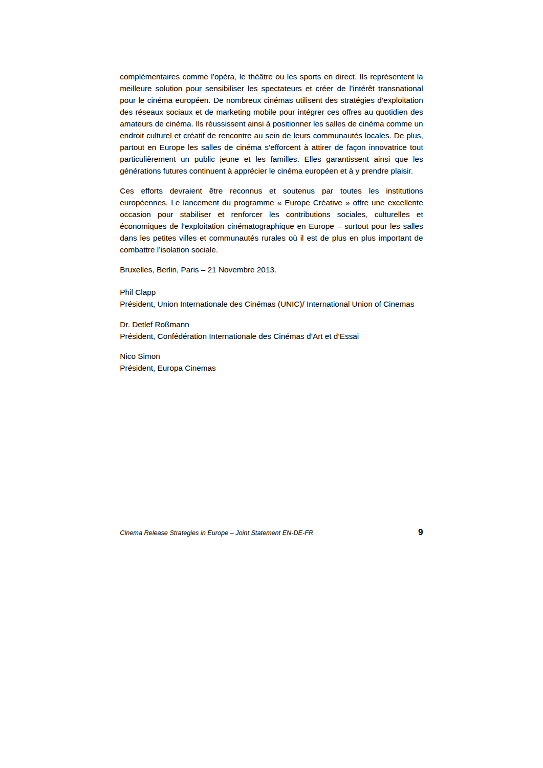complémentaires comme l’opéra, le théâtre ou les sports en direct. Ils représentent la meilleure solution pour sensibiliser les spectateurs et créer de l’intérêt transnational pour le cinéma européen. De nombreux cinémas utilisent des stratégies d’exploitation des réseaux sociaux et de marketing mobile pour intégrer ces offres au quotidien des amateurs de cinéma. Ils réussissent ainsi à positionner les salles de cinéma comme un endroit culturel et créatif de rencontre au sein de leurs communautés locales. De plus, partout en Europe les salles de cinéma s’efforcent à attirer de façon innovatrice tout particulièrement un public jeune et les familles. Elles garantissent ainsi que les générations futures continuent à apprécier le cinéma européen et à y prendre plaisir.
Ces efforts devraient être reconnus et soutenus par toutes les institutions européennes. Le lancement du programme « Europe Créative » offre une excellente occasion pour stabiliser et renforcer les contributions sociales, culturelles et économiques de l’exploitation cinématographique en Europe – surtout pour les salles dans les petites villes et communautés rurales où il est de plus en plus important de combattre l’isolation sociale.
Bruxelles, Berlin, Paris – 21 Novembre 2013.
Phil Clapp
Président, Union Internationale des Cinémas (UNIC)/ International Union of Cinemas
Dr. Detlef Roßmann
Président, Confédération Internationale des Cinémas d’Art et d’Essai
Nico Simon
Président, Europa Cinemas
Cinema Release Strategies in Europe – Joint Statement EN-DE-FR 9